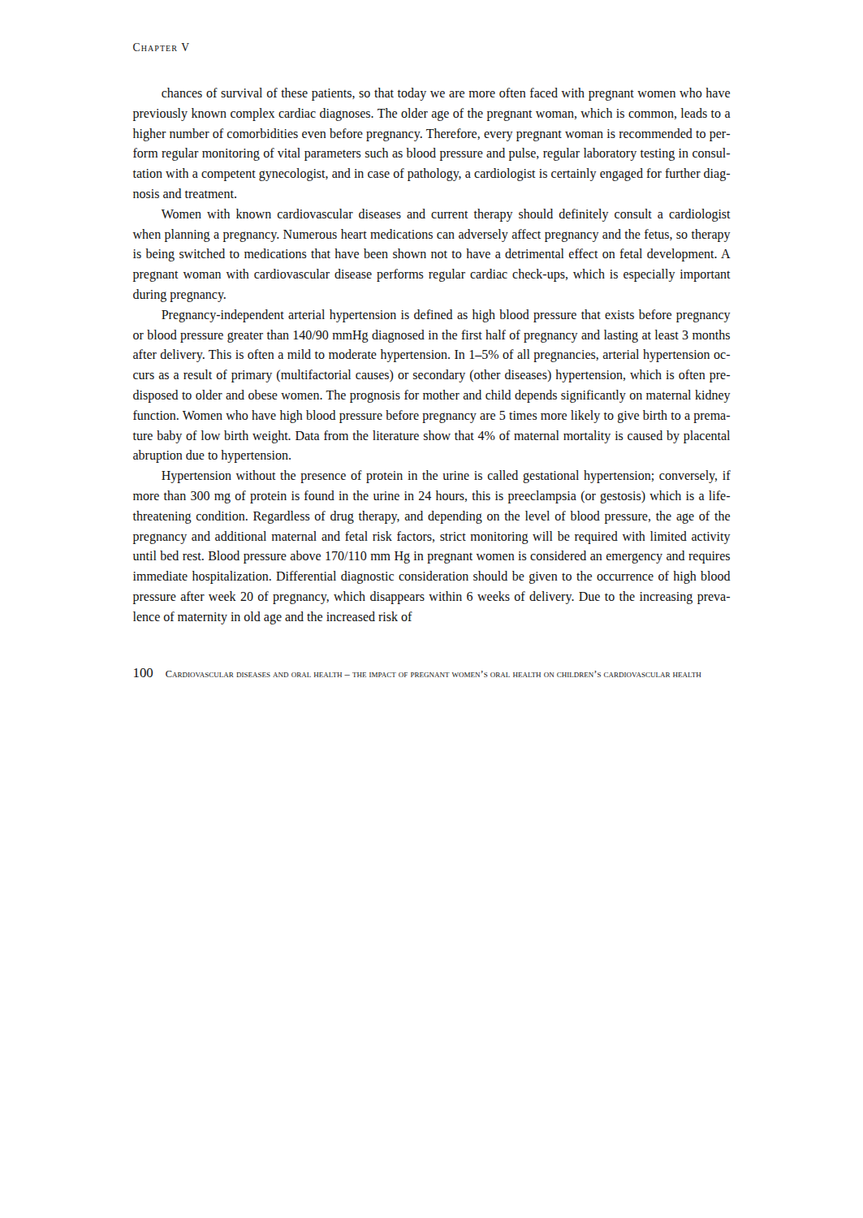Chapter V
chances of survival of these patients, so that today we are more often faced with pregnant women who have previously known complex cardiac diagnoses. The older age of the pregnant woman, which is common, leads to a higher number of comorbidities even before pregnancy. Therefore, every pregnant woman is recommended to perform regular monitoring of vital parameters such as blood pressure and pulse, regular laboratory testing in consultation with a competent gynecologist, and in case of pathology, a cardiologist is certainly engaged for further diagnosis and treatment.
Women with known cardiovascular diseases and current therapy should definitely consult a cardiologist when planning a pregnancy. Numerous heart medications can adversely affect pregnancy and the fetus, so therapy is being switched to medications that have been shown not to have a detrimental effect on fetal development. A pregnant woman with cardiovascular disease performs regular cardiac check-ups, which is especially important during pregnancy.
Pregnancy-independent arterial hypertension is defined as high blood pressure that exists before pregnancy or blood pressure greater than 140/90 mmHg diagnosed in the first half of pregnancy and lasting at least 3 months after delivery. This is often a mild to moderate hypertension. In 1–5% of all pregnancies, arterial hypertension occurs as a result of primary (multifactorial causes) or secondary (other diseases) hypertension, which is often predisposed to older and obese women. The prognosis for mother and child depends significantly on maternal kidney function. Women who have high blood pressure before pregnancy are 5 times more likely to give birth to a premature baby of low birth weight. Data from the literature show that 4% of maternal mortality is caused by placental abruption due to hypertension.
Hypertension without the presence of protein in the urine is called gestational hypertension; conversely, if more than 300 mg of protein is found in the urine in 24 hours, this is preeclampsia (or gestosis) which is a life-threatening condition. Regardless of drug therapy, and depending on the level of blood pressure, the age of the pregnancy and additional maternal and fetal risk factors, strict monitoring will be required with limited activity until bed rest. Blood pressure above 170/110 mm Hg in pregnant women is considered an emergency and requires immediate hospitalization. Differential diagnostic consideration should be given to the occurrence of high blood pressure after week 20 of pregnancy, which disappears within 6 weeks of delivery. Due to the increasing prevalence of maternity in old age and the increased risk of
100 Cardiovascular diseases and oral health – the impact of pregnant women’s oral health on children’s cardiovascular health